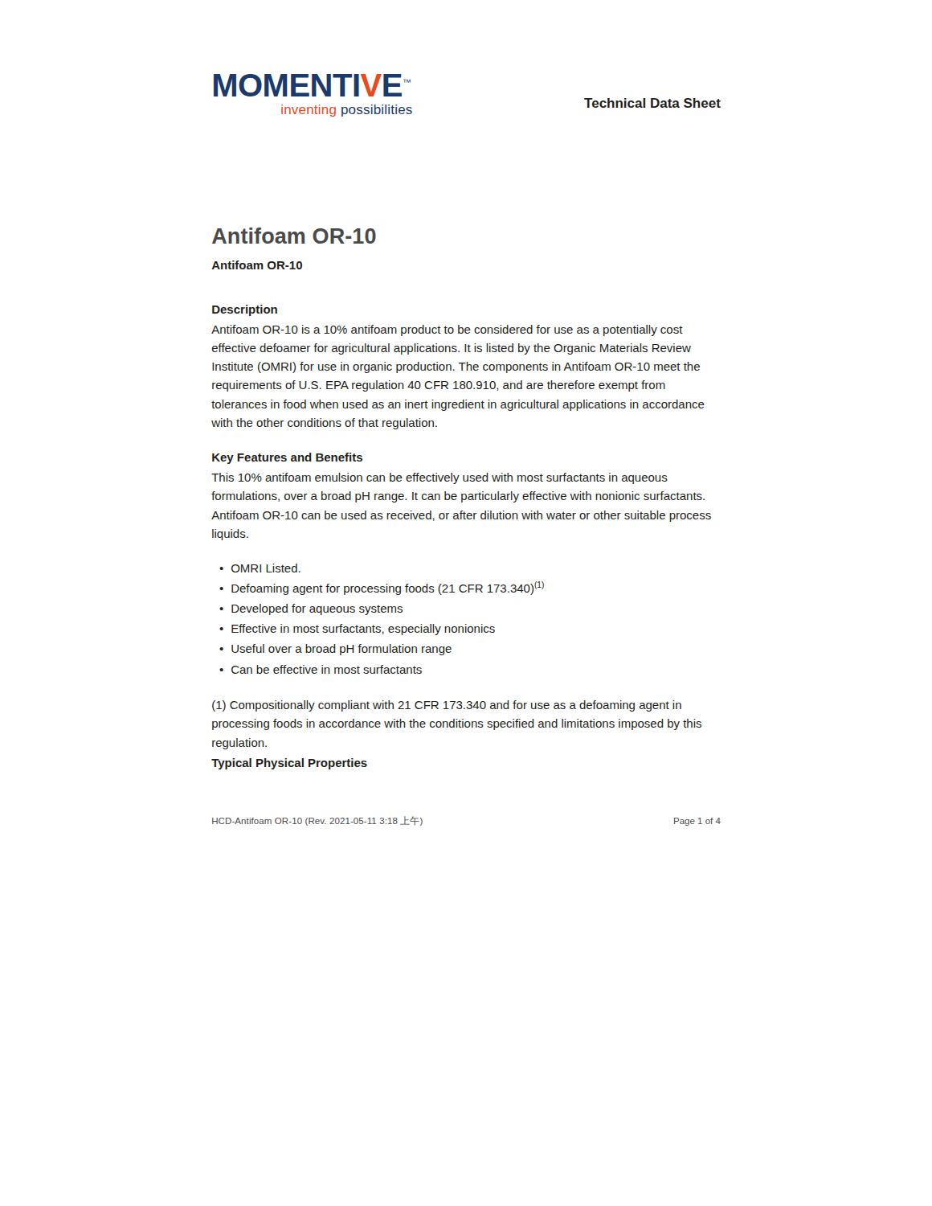MOMENTIVE™
inventing possibilities
Technical Data Sheet
Antifoam OR-10
Antifoam OR-10
Description
Antifoam OR-10 is a 10% antifoam product to be considered for use as a potentially cost effective defoamer for agricultural applications. It is listed by the Organic Materials Review Institute (OMRI) for use in organic production. The components in Antifoam OR-10 meet the requirements of U.S. EPA regulation 40 CFR 180.910, and are therefore exempt from tolerances in food when used as an inert ingredient in agricultural applications in accordance with the other conditions of that regulation.
Key Features and Benefits
This 10% antifoam emulsion can be effectively used with most surfactants in aqueous formulations, over a broad pH range. It can be particularly effective with nonionic surfactants. Antifoam OR-10 can be used as received, or after dilution with water or other suitable process liquids.
OMRI Listed.
Defoaming agent for processing foods (21 CFR 173.340)(1)
Developed for aqueous systems
Effective in most surfactants, especially nonionics
Useful over a broad pH formulation range
Can be effective in most surfactants
(1) Compositionally compliant with 21 CFR 173.340 and for use as a defoaming agent in processing foods in accordance with the conditions specified and limitations imposed by this regulation.
Typical Physical Properties
HCD-Antifoam OR-10 (Rev. 2021-05-11 3:18 上午)
Page 1 of 4